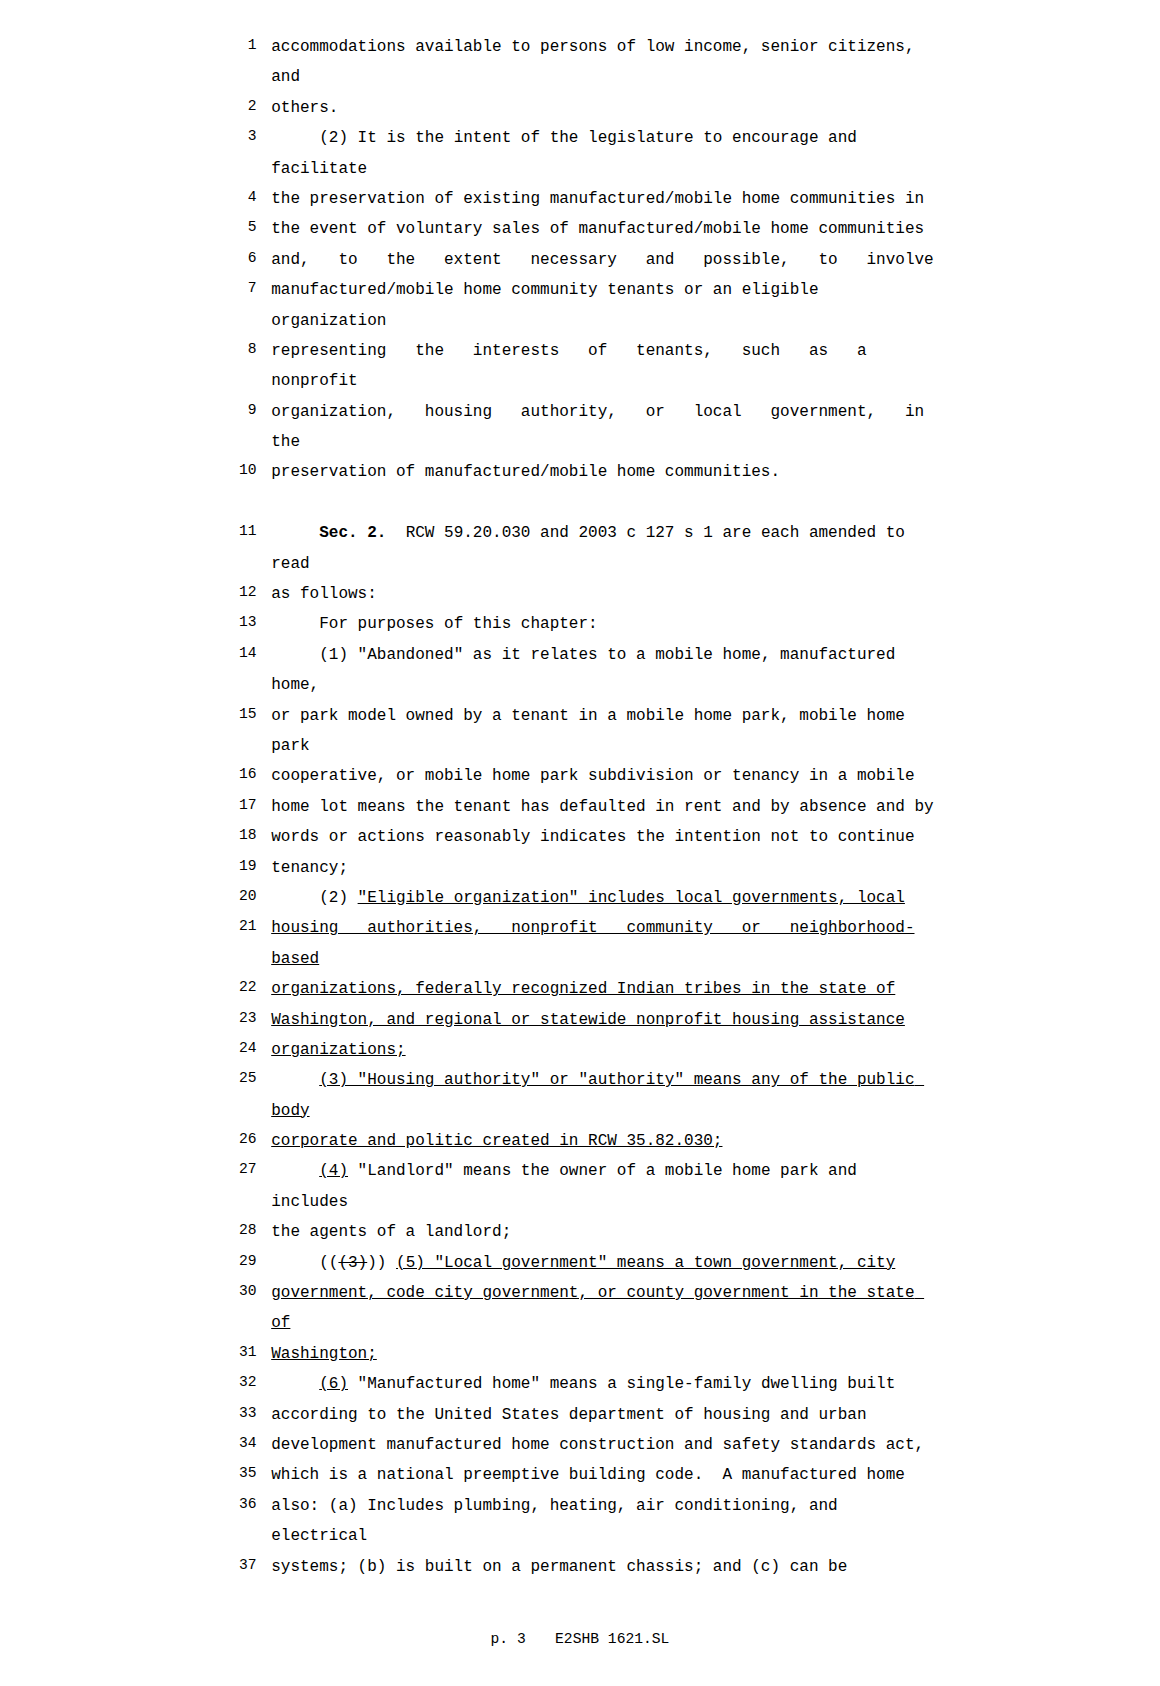1accommodations available to persons of low income, senior citizens, and
2others.
3 (2) It is the intent of the legislature to encourage and facilitate
4the preservation of existing manufactured/mobile home communities in
5the event of voluntary sales of manufactured/mobile home communities
6and, to the extent necessary and possible, to involve
7manufactured/mobile home community tenants or an eligible organization
8representing the interests of tenants, such as a nonprofit
9organization, housing authority, or local government, in the
10preservation of manufactured/mobile home communities.
11 Sec. 2. RCW 59.20.030 and 2003 c 127 s 1 are each amended to read
12as follows:
13 For purposes of this chapter:
14 (1) "Abandoned" as it relates to a mobile home, manufactured home,
15or park model owned by a tenant in a mobile home park, mobile home park
16cooperative, or mobile home park subdivision or tenancy in a mobile
17home lot means the tenant has defaulted in rent and by absence and by
18words or actions reasonably indicates the intention not to continue
19tenancy;
20 (2) "Eligible organization" includes local governments, local
21 housing authorities, nonprofit community or neighborhood-based
22 organizations, federally recognized Indian tribes in the state of
23 Washington, and regional or statewide nonprofit housing assistance
24 organizations;
25 (3) "Housing authority" or "authority" means any of the public body
26 corporate and politic created in RCW 35.82.030;
27 (4) "Landlord" means the owner of a mobile home park and includes
28the agents of a landlord;
29 (((3))) (5) "Local government" means a town government, city
30 government, code city government, or county government in the state of
31 Washington;
32 (6) "Manufactured home" means a single-family dwelling built
33according to the United States department of housing and urban
34development manufactured home construction and safety standards act,
35which is a national preemptive building code. A manufactured home
36also: (a) Includes plumbing, heating, air conditioning, and electrical
37systems; (b) is built on a permanent chassis; and (c) can be
p. 3 E2SHB 1621.SL